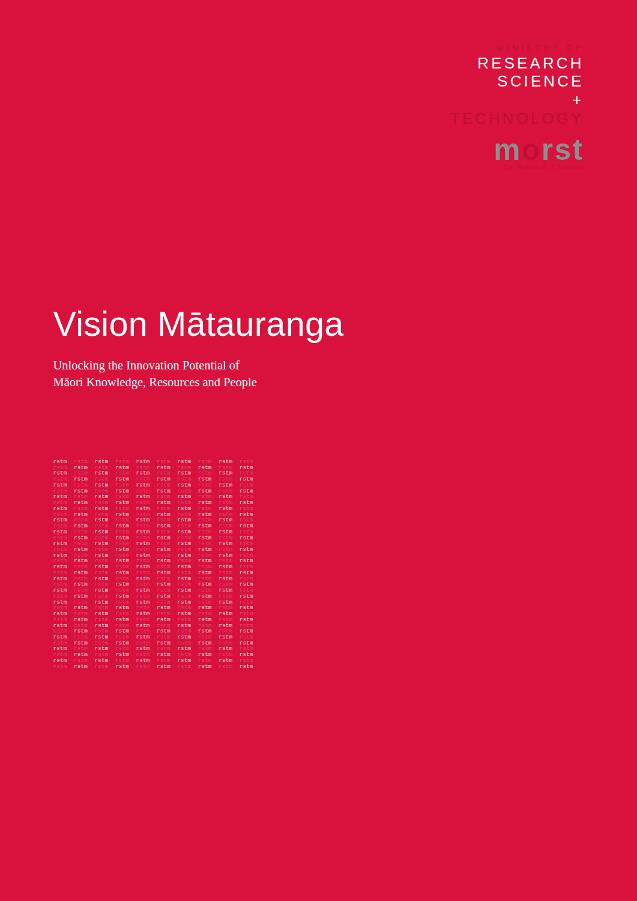Ministry of
Research Science + Technology
morst Te Manatū Pūtaiao
Vision Mātauranga
Unlocking the Innovation Potential of Māori Knowledge, Resources and People
rstm rstm rstm rstm rstm rstm rstm rstm rstm rstm rstm rstm rstm rstm rstm rstm rstm rstm rstm rstm rstm rstm rstm rstm rstm rstm rstm rstm rstm rstm rstm rstm rstm rstm rstm rstm rstm rstm rstm rstm rstm rstm rstm rstm rstm rstm rstm rstm rstm rstm rstm rstm rstm rstm rstm rstm rstm rstm rstm rstm rstm rstm rstm rstm rstm rstm rstm rstm rstm rstm rstm rstm rstm rstm rstm rstm rstm rstm rstm rstm rstm rstm rstm rstm rstm rstm rstm rstm rstm rstm rstm rstm rstm rstm rstm rstm rstm rstm rstm rstm rstm rstm rstm rstm rstm rstm rstm rstm rstm rstm rstm rstm rstm rstm rstm rstm rstm rstm rstm rstm rstm rstm rstm rstm rstm rstm rstm rstm rstm rstm rstm rstm rstm rstm rstm rstm rstm rstm rstm rstm rstm rstm rstm rstm rstm rstm rstm rstm rstm rstm rstm rstm rstm rstm rstm rstm rstm rstm rstm rstm rstm rstm rstm rstm rstm rstm rstm rstm rstm rstm rstm rstm rstm rstm rstm rstm rstm rstm rstm rstm rstm rstm rstm rstm rstm rstm rstm rstm rstm rstm rstm rstm rstm rstm rstm rstm rstm rstm rstm rstm rstm rstm rstm rstm rstm rstm rstm rstm rstm rstm rstm rstm rstm rstm rstm rstm rstm rstm rstm rstm rstm rstm rstm rstm rstm rstm rstm rstm rstm rstm rstm rstm rstm rstm rstm rstm rstm rstm rstm rstm rstm rstm rstm rstm rstm rstm rstm rstm rstm rstm rstm rstm rstm rstm rstm rstm rstm rstm rstm rstm rstm rstm rstm rstm rstm rstm rstm rstm rstm rstm rstm rstm rstm rstm rstm rstm rstm rstm rstm rstm rstm rstm rstm rstm rstm rstm rstm rstm rstm rstm rstm rstm rstm rstm rstm rstm rstm rstm rstm rstm rstm rstm rstm rstm rstm rstm rstm rstm rstm rstm rstm rstm rstm rstm rstm rstm rstm rstm rstm rstm rstm rstm rstm rstm rstm rstm rstm rstm rstm rstm rstm rstm rstm rstm rstm rstm rstm rstm rstm rstm rstm rstm rstm rstm rstm rstm rstm rstm rstm rstm rstm rstm rstm rstm rstm rstm rstm rstm rstm rstm